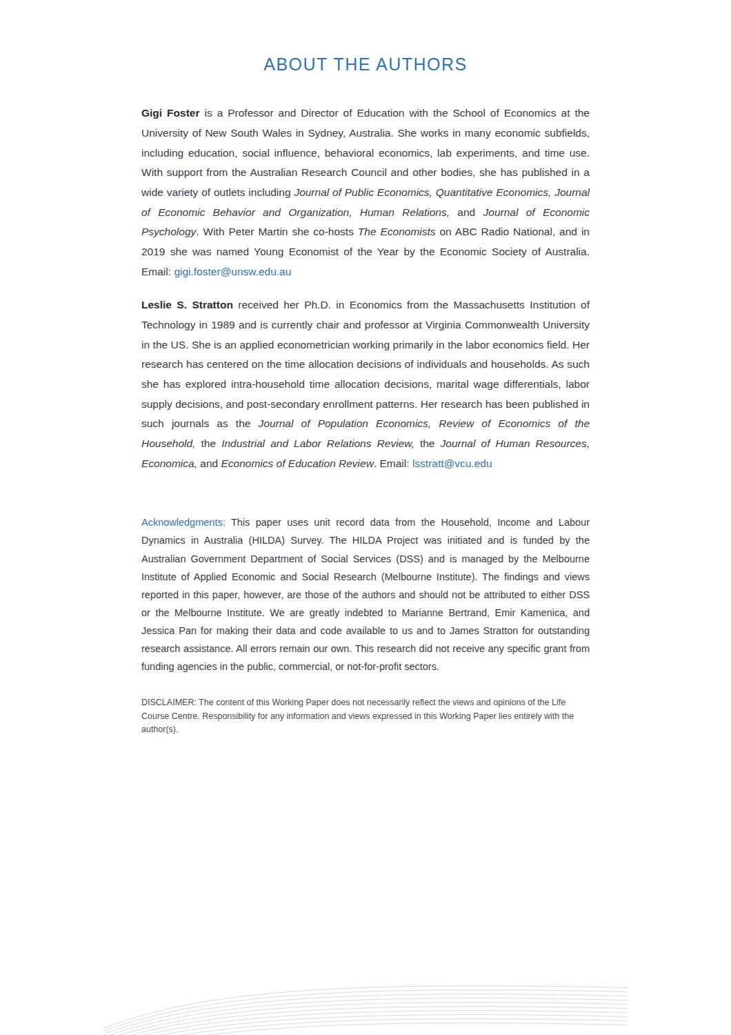ABOUT THE AUTHORS
Gigi Foster is a Professor and Director of Education with the School of Economics at the University of New South Wales in Sydney, Australia. She works in many economic subfields, including education, social influence, behavioral economics, lab experiments, and time use. With support from the Australian Research Council and other bodies, she has published in a wide variety of outlets including Journal of Public Economics, Quantitative Economics, Journal of Economic Behavior and Organization, Human Relations, and Journal of Economic Psychology. With Peter Martin she co-hosts The Economists on ABC Radio National, and in 2019 she was named Young Economist of the Year by the Economic Society of Australia. Email: gigi.foster@unsw.edu.au
Leslie S. Stratton received her Ph.D. in Economics from the Massachusetts Institution of Technology in 1989 and is currently chair and professor at Virginia Commonwealth University in the US. She is an applied econometrician working primarily in the labor economics field. Her research has centered on the time allocation decisions of individuals and households. As such she has explored intra-household time allocation decisions, marital wage differentials, labor supply decisions, and post-secondary enrollment patterns. Her research has been published in such journals as the Journal of Population Economics, Review of Economics of the Household, the Industrial and Labor Relations Review, the Journal of Human Resources, Economica, and Economics of Education Review. Email: lsstratt@vcu.edu
Acknowledgments: This paper uses unit record data from the Household, Income and Labour Dynamics in Australia (HILDA) Survey. The HILDA Project was initiated and is funded by the Australian Government Department of Social Services (DSS) and is managed by the Melbourne Institute of Applied Economic and Social Research (Melbourne Institute). The findings and views reported in this paper, however, are those of the authors and should not be attributed to either DSS or the Melbourne Institute. We are greatly indebted to Marianne Bertrand, Emir Kamenica, and Jessica Pan for making their data and code available to us and to James Stratton for outstanding research assistance. All errors remain our own. This research did not receive any specific grant from funding agencies in the public, commercial, or not-for-profit sectors.
DISCLAIMER: The content of this Working Paper does not necessarily reflect the views and opinions of the Life Course Centre. Responsibility for any information and views expressed in this Working Paper lies entirely with the author(s).